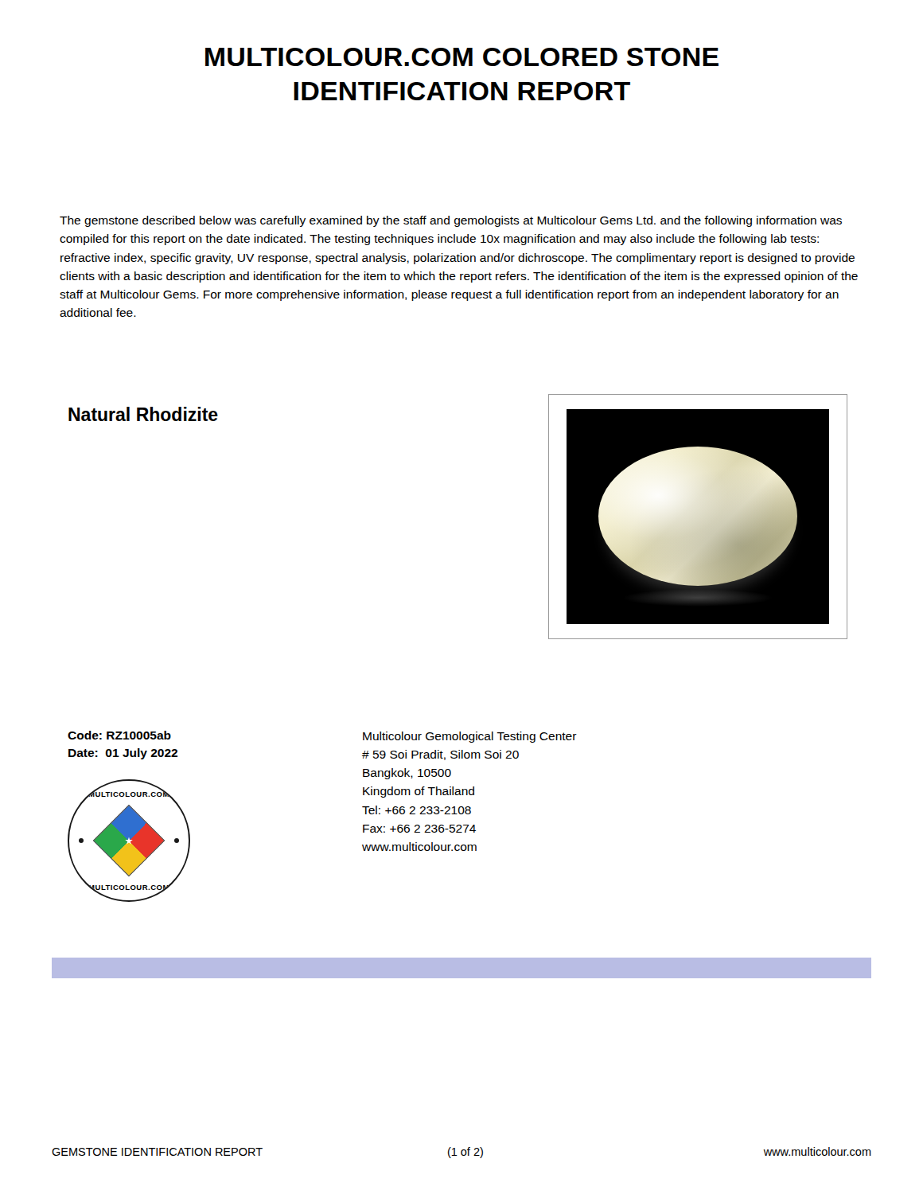MULTICOLOUR.COM COLORED STONE
IDENTIFICATION REPORT
The gemstone described below was carefully examined by the staff and gemologists at Multicolour Gems Ltd. and the following information was compiled for this report on the date indicated. The testing techniques include 10x magnification and may also include the following lab tests: refractive index, specific gravity, UV response, spectral analysis, polarization and/or dichroscope. The complimentary report is designed to provide clients with a basic description and identification for the item to which the report refers. The identification of the item is the expressed opinion of the staff at Multicolour Gems. For more comprehensive information, please request a full identification report from an independent laboratory for an additional fee.
Natural Rhodizite
Code: RZ10005ab
Date: 01 July 2022
MULTICOLOUR.COM MULTICOLOUR.COM
Multicolour Gemological Testing Center
# 59 Soi Pradit, Silom Soi 20
Bangkok, 10500
Kingdom of Thailand
Tel: +66 2 233-2108
Fax: +66 2 236-5274
www.multicolour.com
GEMSTONE IDENTIFICATION REPORT
(1 of 2)
www.multicolour.com